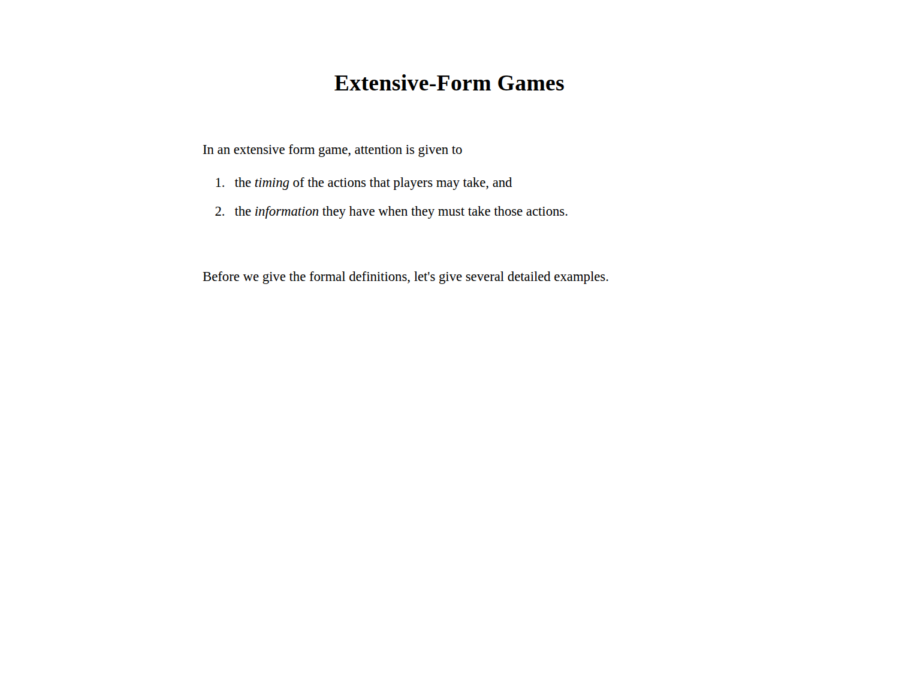Extensive-Form Games
In an extensive form game, attention is given to
the timing of the actions that players may take, and
the information they have when they must take those actions.
Before we give the formal definitions, let's give several detailed examples.